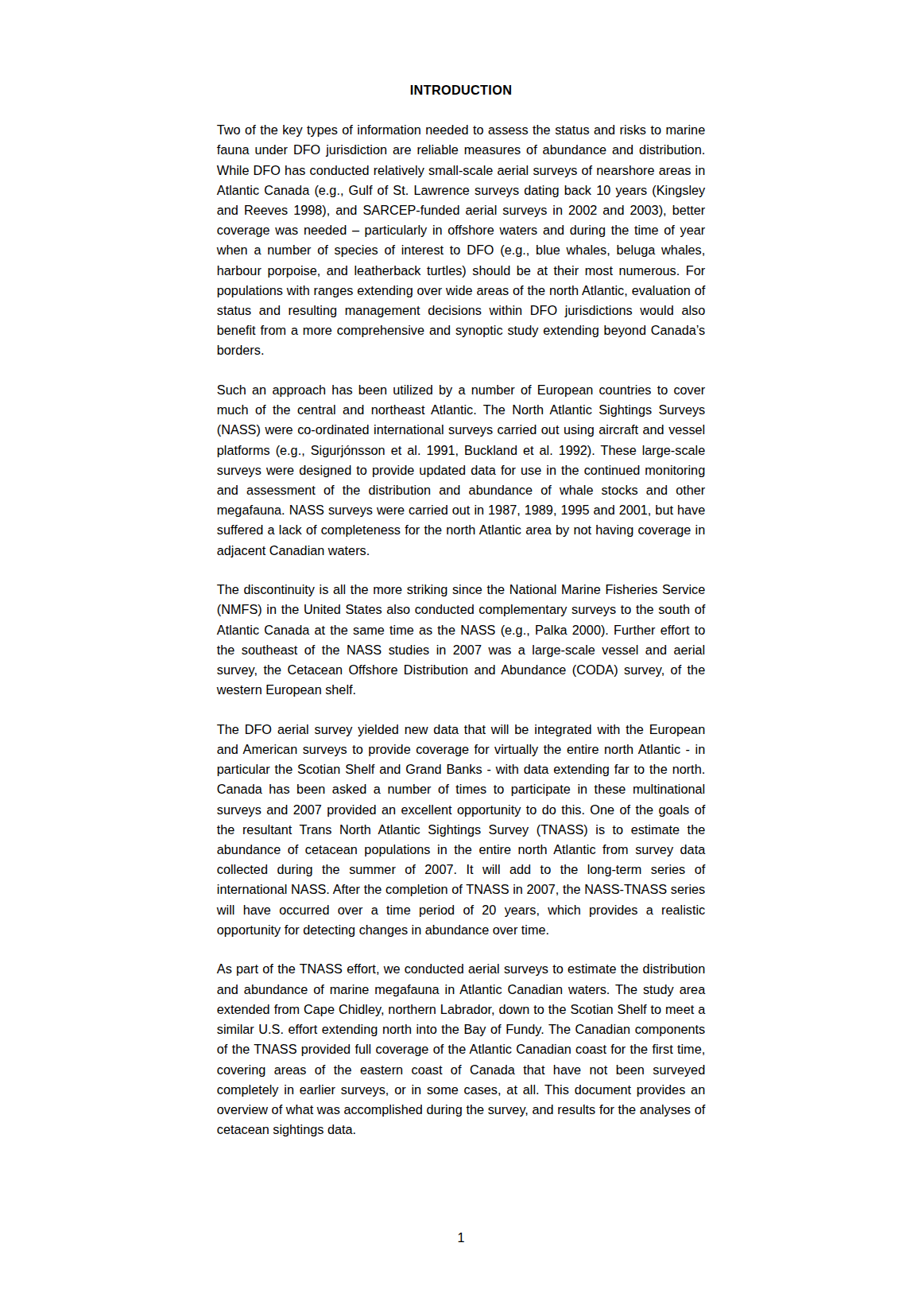INTRODUCTION
Two of the key types of information needed to assess the status and risks to marine fauna under DFO jurisdiction are reliable measures of abundance and distribution. While DFO has conducted relatively small-scale aerial surveys of nearshore areas in Atlantic Canada (e.g., Gulf of St. Lawrence surveys dating back 10 years (Kingsley and Reeves 1998), and SARCEP-funded aerial surveys in 2002 and 2003), better coverage was needed – particularly in offshore waters and during the time of year when a number of species of interest to DFO (e.g., blue whales, beluga whales, harbour porpoise, and leatherback turtles) should be at their most numerous. For populations with ranges extending over wide areas of the north Atlantic, evaluation of status and resulting management decisions within DFO jurisdictions would also benefit from a more comprehensive and synoptic study extending beyond Canada’s borders.
Such an approach has been utilized by a number of European countries to cover much of the central and northeast Atlantic. The North Atlantic Sightings Surveys (NASS) were co-ordinated international surveys carried out using aircraft and vessel platforms (e.g., Sigurjónsson et al. 1991, Buckland et al. 1992). These large-scale surveys were designed to provide updated data for use in the continued monitoring and assessment of the distribution and abundance of whale stocks and other megafauna. NASS surveys were carried out in 1987, 1989, 1995 and 2001, but have suffered a lack of completeness for the north Atlantic area by not having coverage in adjacent Canadian waters.
The discontinuity is all the more striking since the National Marine Fisheries Service (NMFS) in the United States also conducted complementary surveys to the south of Atlantic Canada at the same time as the NASS (e.g., Palka 2000). Further effort to the southeast of the NASS studies in 2007 was a large-scale vessel and aerial survey, the Cetacean Offshore Distribution and Abundance (CODA) survey, of the western European shelf.
The DFO aerial survey yielded new data that will be integrated with the European and American surveys to provide coverage for virtually the entire north Atlantic - in particular the Scotian Shelf and Grand Banks - with data extending far to the north. Canada has been asked a number of times to participate in these multinational surveys and 2007 provided an excellent opportunity to do this. One of the goals of the resultant Trans North Atlantic Sightings Survey (TNASS) is to estimate the abundance of cetacean populations in the entire north Atlantic from survey data collected during the summer of 2007. It will add to the long-term series of international NASS. After the completion of TNASS in 2007, the NASS-TNASS series will have occurred over a time period of 20 years, which provides a realistic opportunity for detecting changes in abundance over time.
As part of the TNASS effort, we conducted aerial surveys to estimate the distribution and abundance of marine megafauna in Atlantic Canadian waters. The study area extended from Cape Chidley, northern Labrador, down to the Scotian Shelf to meet a similar U.S. effort extending north into the Bay of Fundy. The Canadian components of the TNASS provided full coverage of the Atlantic Canadian coast for the first time, covering areas of the eastern coast of Canada that have not been surveyed completely in earlier surveys, or in some cases, at all. This document provides an overview of what was accomplished during the survey, and results for the analyses of cetacean sightings data.
1